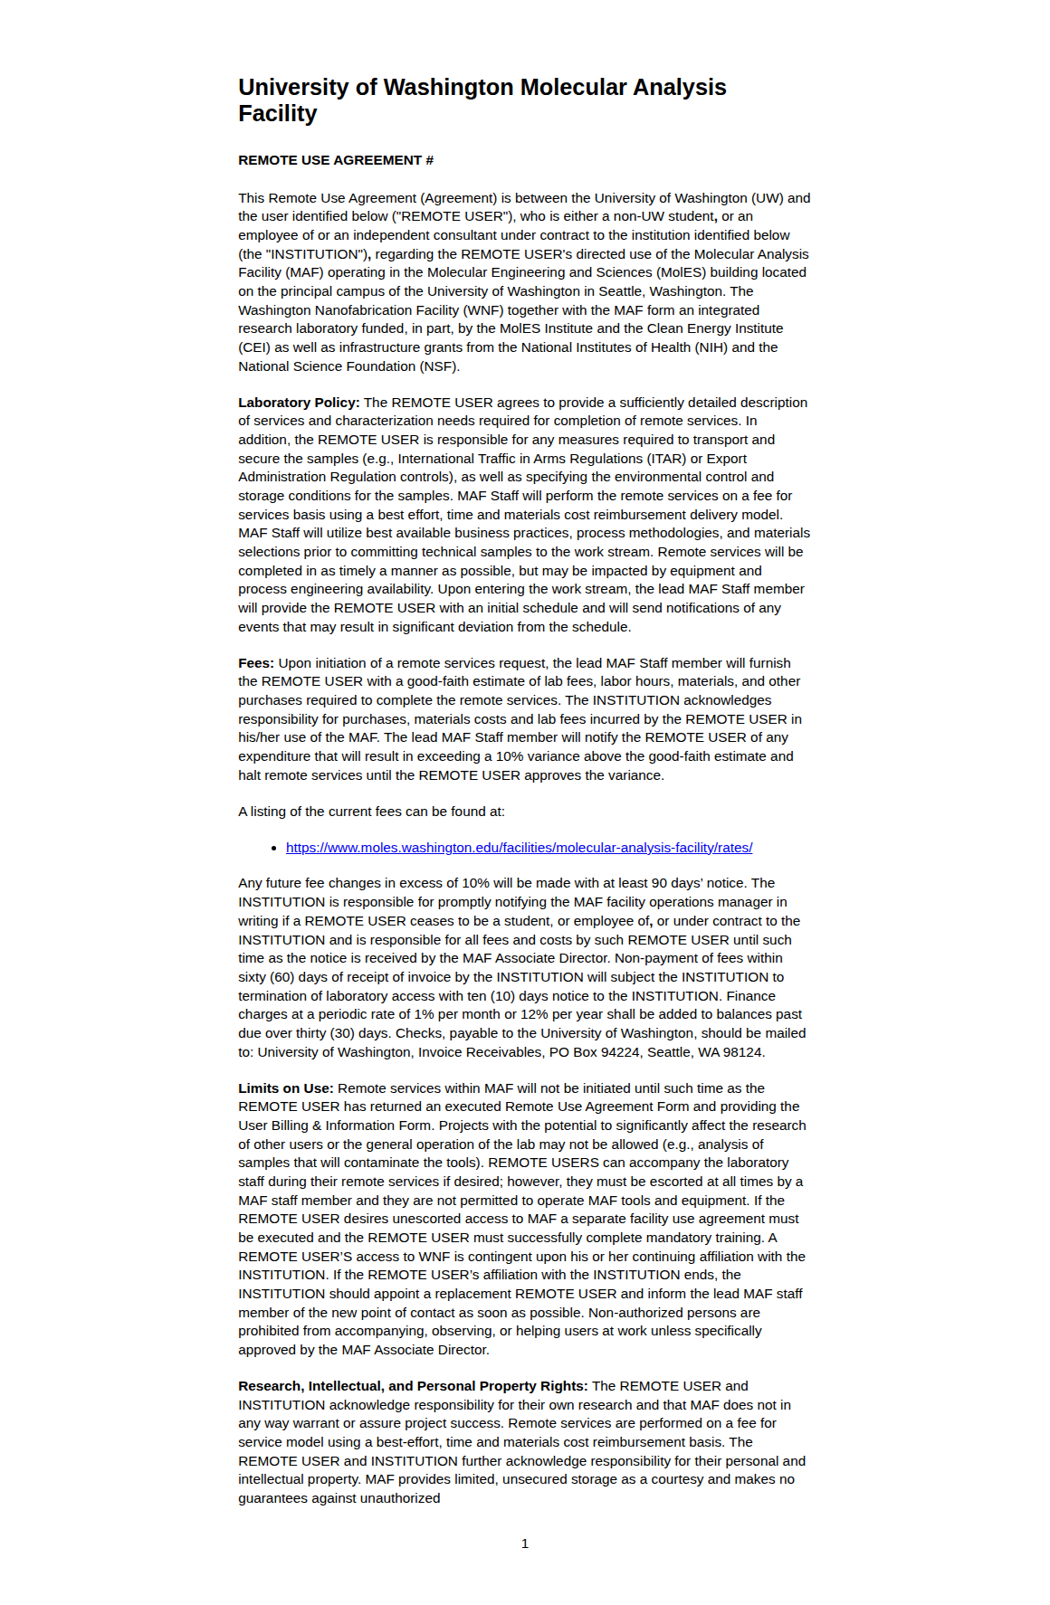University of Washington Molecular Analysis Facility
REMOTE USE AGREEMENT #
This Remote Use Agreement (Agreement) is between the University of Washington (UW) and the user identified below ("REMOTE USER"), who is either a non-UW student, or an employee of or an independent consultant under contract to the institution identified below (the "INSTITUTION"), regarding the REMOTE USER's directed use of the Molecular Analysis Facility (MAF) operating in the Molecular Engineering and Sciences (MolES) building located on the principal campus of the University of Washington in Seattle, Washington. The Washington Nanofabrication Facility (WNF) together with the MAF form an integrated research laboratory funded, in part, by the MolES Institute and the Clean Energy Institute (CEI) as well as infrastructure grants from the National Institutes of Health (NIH) and the National Science Foundation (NSF).
Laboratory Policy: The REMOTE USER agrees to provide a sufficiently detailed description of services and characterization needs required for completion of remote services. In addition, the REMOTE USER is responsible for any measures required to transport and secure the samples (e.g., International Traffic in Arms Regulations (ITAR) or Export Administration Regulation controls), as well as specifying the environmental control and storage conditions for the samples. MAF Staff will perform the remote services on a fee for services basis using a best effort, time and materials cost reimbursement delivery model. MAF Staff will utilize best available business practices, process methodologies, and materials selections prior to committing technical samples to the work stream. Remote services will be completed in as timely a manner as possible, but may be impacted by equipment and process engineering availability. Upon entering the work stream, the lead MAF Staff member will provide the REMOTE USER with an initial schedule and will send notifications of any events that may result in significant deviation from the schedule.
Fees: Upon initiation of a remote services request, the lead MAF Staff member will furnish the REMOTE USER with a good-faith estimate of lab fees, labor hours, materials, and other purchases required to complete the remote services. The INSTITUTION acknowledges responsibility for purchases, materials costs and lab fees incurred by the REMOTE USER in his/her use of the MAF. The lead MAF Staff member will notify the REMOTE USER of any expenditure that will result in exceeding a 10% variance above the good-faith estimate and halt remote services until the REMOTE USER approves the variance.
A listing of the current fees can be found at:
https://www.moles.washington.edu/facilities/molecular-analysis-facility/rates/
Any future fee changes in excess of 10% will be made with at least 90 days’ notice. The INSTITUTION is responsible for promptly notifying the MAF facility operations manager in writing if a REMOTE USER ceases to be a student, or employee of, or under contract to the INSTITUTION and is responsible for all fees and costs by such REMOTE USER until such time as the notice is received by the MAF Associate Director. Non-payment of fees within sixty (60) days of receipt of invoice by the INSTITUTION will subject the INSTITUTION to termination of laboratory access with ten (10) days notice to the INSTITUTION. Finance charges at a periodic rate of 1% per month or 12% per year shall be added to balances past due over thirty (30) days. Checks, payable to the University of Washington, should be mailed to: University of Washington, Invoice Receivables, PO Box 94224, Seattle, WA 98124.
Limits on Use: Remote services within MAF will not be initiated until such time as the REMOTE USER has returned an executed Remote Use Agreement Form and providing the User Billing & Information Form. Projects with the potential to significantly affect the research of other users or the general operation of the lab may not be allowed (e.g., analysis of samples that will contaminate the tools). REMOTE USERS can accompany the laboratory staff during their remote services if desired; however, they must be escorted at all times by a MAF staff member and they are not permitted to operate MAF tools and equipment. If the REMOTE USER desires unescorted access to MAF a separate facility use agreement must be executed and the REMOTE USER must successfully complete mandatory training. A REMOTE USER’S access to WNF is contingent upon his or her continuing affiliation with the INSTITUTION. If the REMOTE USER’s affiliation with the INSTITUTION ends, the INSTITUTION should appoint a replacement REMOTE USER and inform the lead MAF staff member of the new point of contact as soon as possible. Non-authorized persons are prohibited from accompanying, observing, or helping users at work unless specifically approved by the MAF Associate Director.
Research, Intellectual, and Personal Property Rights: The REMOTE USER and INSTITUTION acknowledge responsibility for their own research and that MAF does not in any way warrant or assure project success. Remote services are performed on a fee for service model using a best-effort, time and materials cost reimbursement basis. The REMOTE USER and INSTITUTION further acknowledge responsibility for their personal and intellectual property. MAF provides limited, unsecured storage as a courtesy and makes no guarantees against unauthorized
1